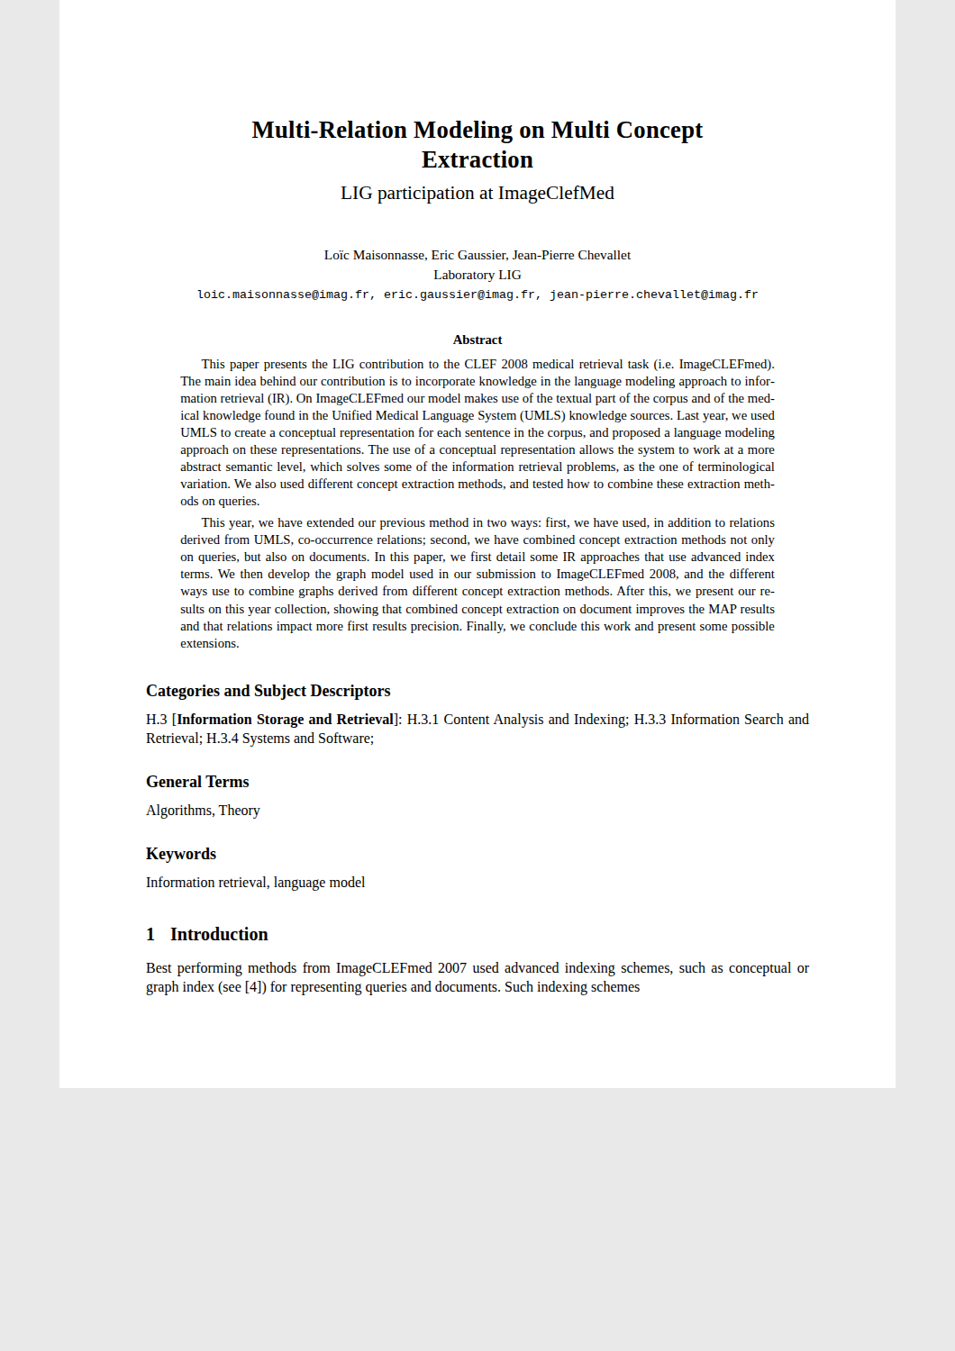Multi-Relation Modeling on Multi Concept
Extraction
LIG participation at ImageClefMed
Loïc Maisonnasse, Eric Gaussier, Jean-Pierre Chevallet
Laboratory LIG
loic.maisonnasse@imag.fr, eric.gaussier@imag.fr, jean-pierre.chevallet@imag.fr
Abstract
This paper presents the LIG contribution to the CLEF 2008 medical retrieval task (i.e. ImageCLEFmed). The main idea behind our contribution is to incorporate knowledge in the language modeling approach to information retrieval (IR). On ImageCLEFmed our model makes use of the textual part of the corpus and of the medical knowledge found in the Unified Medical Language System (UMLS) knowledge sources. Last year, we used UMLS to create a conceptual representation for each sentence in the corpus, and proposed a language modeling approach on these representations. The use of a conceptual representation allows the system to work at a more abstract semantic level, which solves some of the information retrieval problems, as the one of terminological variation. We also used different concept extraction methods, and tested how to combine these extraction methods on queries.
This year, we have extended our previous method in two ways: first, we have used, in addition to relations derived from UMLS, co-occurrence relations; second, we have combined concept extraction methods not only on queries, but also on documents. In this paper, we first detail some IR approaches that use advanced index terms. We then develop the graph model used in our submission to ImageCLEFmed 2008, and the different ways use to combine graphs derived from different concept extraction methods. After this, we present our results on this year collection, showing that combined concept extraction on document improves the MAP results and that relations impact more first results precision. Finally, we conclude this work and present some possible extensions.
Categories and Subject Descriptors
H.3 [Information Storage and Retrieval]: H.3.1 Content Analysis and Indexing; H.3.3 Information Search and Retrieval; H.3.4 Systems and Software;
General Terms
Algorithms, Theory
Keywords
Information retrieval, language model
1 Introduction
Best performing methods from ImageCLEFmed 2007 used advanced indexing schemes, such as conceptual or graph index (see [4]) for representing queries and documents. Such indexing schemes